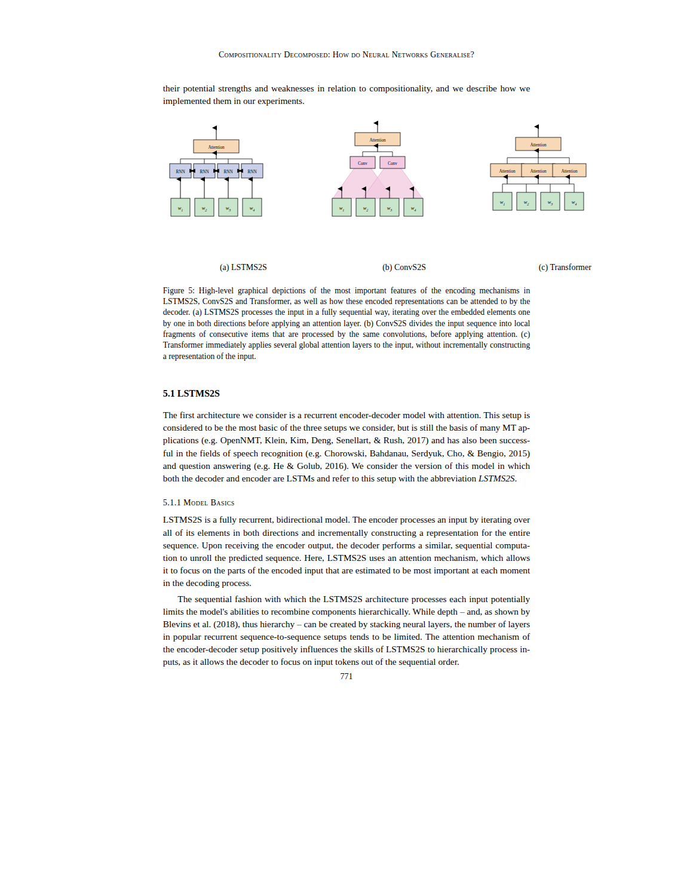Compositionality Decomposed: How do Neural Networks Generalise?
their potential strengths and weaknesses in relation to compositionality, and we describe how we implemented them in our experiments.
Attention RNN RNN RNN RNN w1 w2 w3 w4
(a) LSTMS2S
Attention Conv Conv w1 w2 w3 w4
(b) ConvS2S
Attention Attention Attention Attention w1 w2 w3 w4
(c) Transformer
Figure 5: High-level graphical depictions of the most important features of the encoding mechanisms in LSTMS2S, ConvS2S and Transformer, as well as how these encoded representations can be attended to by the decoder. (a) LSTMS2S processes the input in a fully sequential way, iterating over the embedded elements one by one in both directions before applying an attention layer. (b) ConvS2S divides the input sequence into local fragments of consecutive items that are processed by the same convolutions, before applying attention. (c) Transformer immediately applies several global attention layers to the input, without incrementally constructing a representation of the input.
5.1 LSTMS2S
The first architecture we consider is a recurrent encoder-decoder model with attention. This setup is considered to be the most basic of the three setups we consider, but is still the basis of many MT applications (e.g. OpenNMT, Klein, Kim, Deng, Senellart, & Rush, 2017) and has also been successful in the fields of speech recognition (e.g. Chorowski, Bahdanau, Serdyuk, Cho, & Bengio, 2015) and question answering (e.g. He & Golub, 2016). We consider the version of this model in which both the decoder and encoder are LSTMs and refer to this setup with the abbreviation LSTMS2S.
5.1.1 Model Basics
LSTMS2S is a fully recurrent, bidirectional model. The encoder processes an input by iterating over all of its elements in both directions and incrementally constructing a representation for the entire sequence. Upon receiving the encoder output, the decoder performs a similar, sequential computation to unroll the predicted sequence. Here, LSTMS2S uses an attention mechanism, which allows it to focus on the parts of the encoded input that are estimated to be most important at each moment in the decoding process.
The sequential fashion with which the LSTMS2S architecture processes each input potentially limits the model's abilities to recombine components hierarchically. While depth – and, as shown by Blevins et al. (2018), thus hierarchy – can be created by stacking neural layers, the number of layers in popular recurrent sequence-to-sequence setups tends to be limited. The attention mechanism of the encoder-decoder setup positively influences the skills of LSTMS2S to hierarchically process inputs, as it allows the decoder to focus on input tokens out of the sequential order.
771